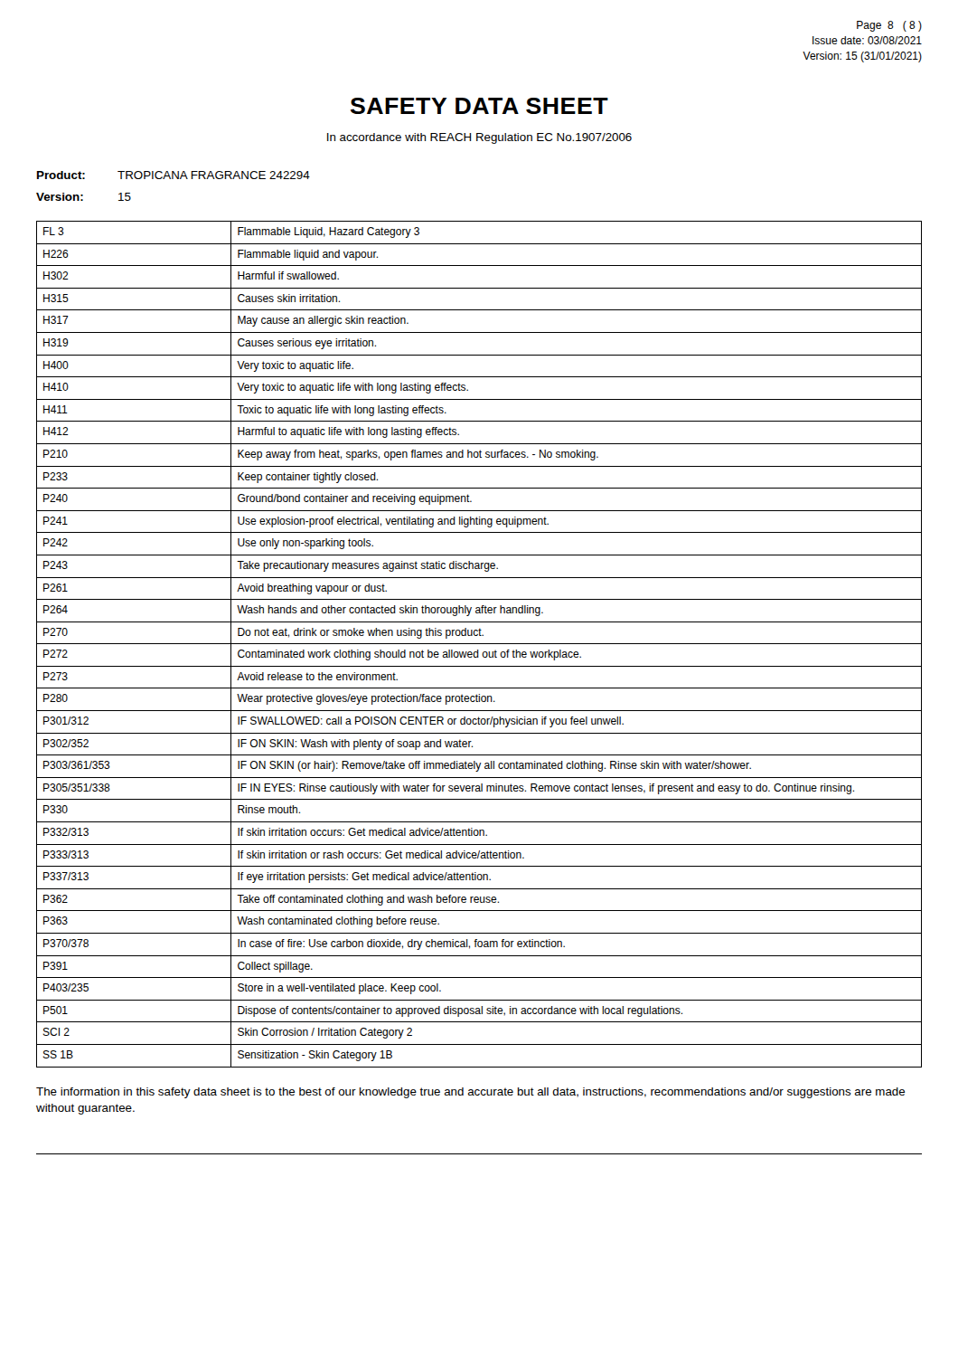Page 8 ( 8 )
Issue date: 03/08/2021
Version: 15 (31/01/2021)
SAFETY DATA SHEET
In accordance with REACH Regulation EC No.1907/2006
Product: TROPICANA FRAGRANCE 242294
Version: 15
| FL 3 | Flammable Liquid, Hazard Category 3 |
| H226 | Flammable liquid and vapour. |
| H302 | Harmful if swallowed. |
| H315 | Causes skin irritation. |
| H317 | May cause an allergic skin reaction. |
| H319 | Causes serious eye irritation. |
| H400 | Very toxic to aquatic life. |
| H410 | Very toxic to aquatic life with long lasting effects. |
| H411 | Toxic to aquatic life with long lasting effects. |
| H412 | Harmful to aquatic life with long lasting effects. |
| P210 | Keep away from heat, sparks, open flames and hot surfaces. - No smoking. |
| P233 | Keep container tightly closed. |
| P240 | Ground/bond container and receiving equipment. |
| P241 | Use explosion-proof electrical, ventilating and lighting equipment. |
| P242 | Use only non-sparking tools. |
| P243 | Take precautionary measures against static discharge. |
| P261 | Avoid breathing vapour or dust. |
| P264 | Wash hands and other contacted skin thoroughly after handling. |
| P270 | Do not eat, drink or smoke when using this product. |
| P272 | Contaminated work clothing should not be allowed out of the workplace. |
| P273 | Avoid release to the environment. |
| P280 | Wear protective gloves/eye protection/face protection. |
| P301/312 | IF SWALLOWED: call a POISON CENTER or doctor/physician if you feel unwell. |
| P302/352 | IF ON SKIN: Wash with plenty of soap and water. |
| P303/361/353 | IF ON SKIN (or hair): Remove/take off immediately all contaminated clothing. Rinse skin with water/shower. |
| P305/351/338 | IF IN EYES: Rinse cautiously with water for several minutes. Remove contact lenses, if present and easy to do. Continue rinsing. |
| P330 | Rinse mouth. |
| P332/313 | If skin irritation occurs: Get medical advice/attention. |
| P333/313 | If skin irritation or rash occurs: Get medical advice/attention. |
| P337/313 | If eye irritation persists: Get medical advice/attention. |
| P362 | Take off contaminated clothing and wash before reuse. |
| P363 | Wash contaminated clothing before reuse. |
| P370/378 | In case of fire: Use carbon dioxide, dry chemical, foam for extinction. |
| P391 | Collect spillage. |
| P403/235 | Store in a well-ventilated place. Keep cool. |
| P501 | Dispose of contents/container to approved disposal site, in accordance with local regulations. |
| SCI 2 | Skin Corrosion / Irritation Category 2 |
| SS 1B | Sensitization - Skin Category 1B |
The information in this safety data sheet is to the best of our knowledge true and accurate but all data, instructions, recommendations and/or suggestions are made without guarantee.